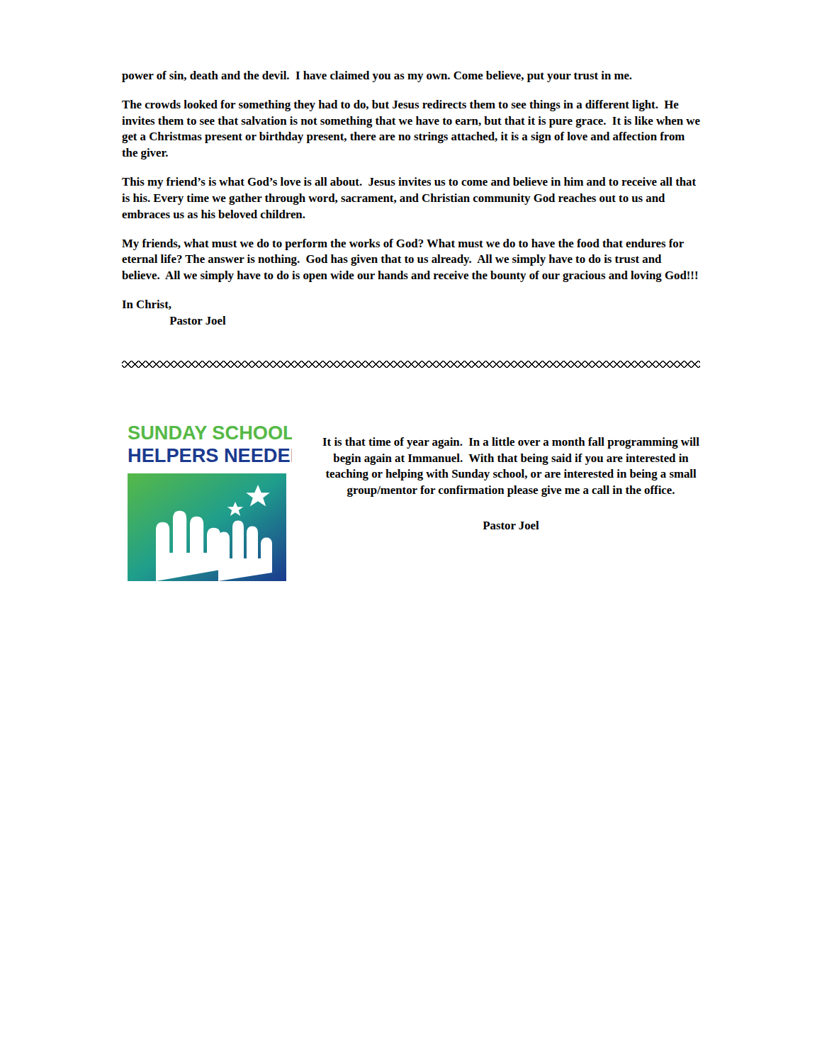power of sin, death and the devil. I have claimed you as my own. Come believe, put your trust in me.
The crowds looked for something they had to do, but Jesus redirects them to see things in a different light. He invites them to see that salvation is not something that we have to earn, but that it is pure grace. It is like when we get a Christmas present or birthday present, there are no strings attached, it is a sign of love and affection from the giver.
This my friend’s is what God’s love is all about. Jesus invites us to come and believe in him and to receive all that is his. Every time we gather through word, sacrament, and Christian community God reaches out to us and embraces us as his beloved children.
My friends, what must we do to perform the works of God? What must we do to have the food that endures for eternal life? The answer is nothing. God has given that to us already. All we simply have to do is trust and believe. All we simply have to do is open wide our hands and receive the bounty of our gracious and loving God!!!
In Christ,Pastor Joel
It is that time of year again. In a little over a month fall programming will begin again at Immanuel. With that being said if you are interested in teaching or helping with Sunday school, or are interested in being a small group/mentor for confirmation please give me a call in the office.
Pastor Joel